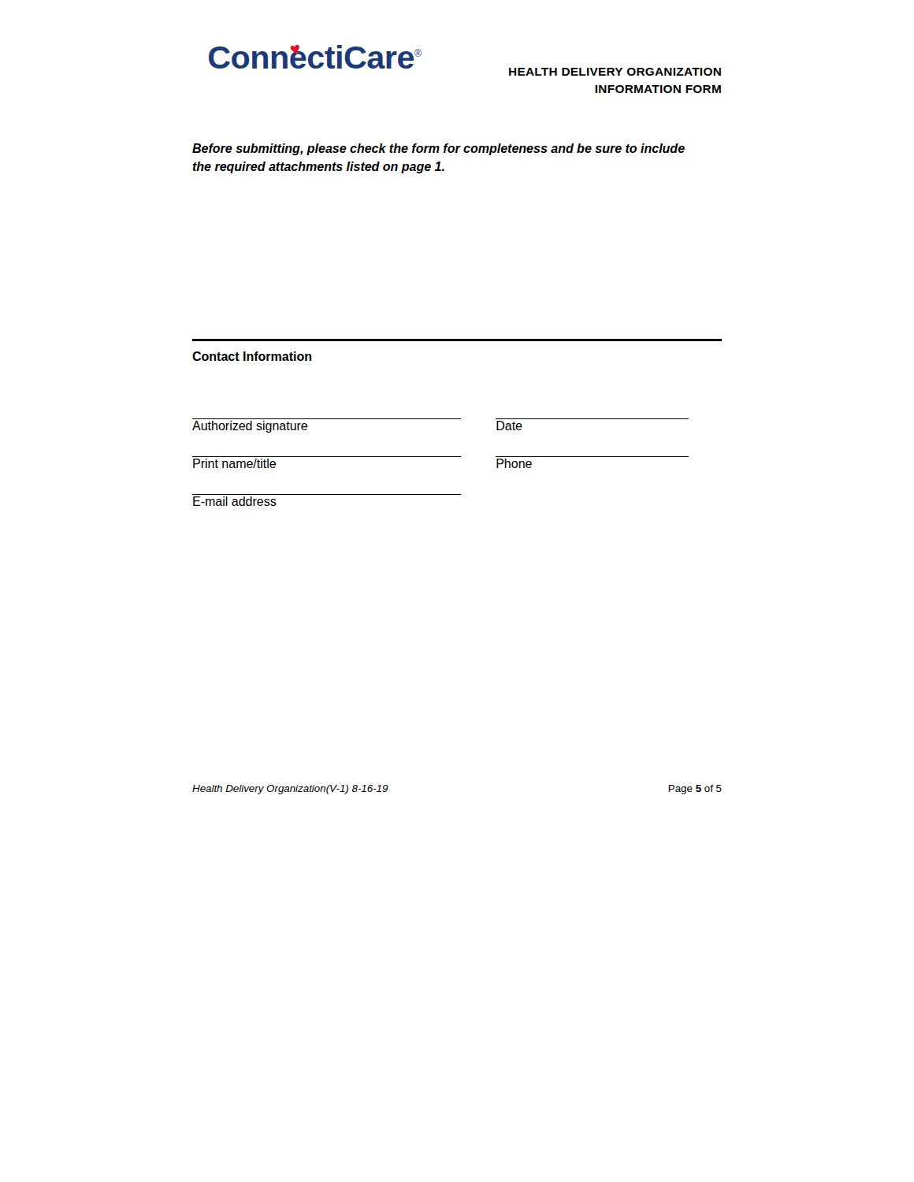ConnectiCare®♥
HEALTH DELIVERY ORGANIZATION
INFORMATION FORM
Before submitting, please check the form for completeness and be sure to include the required attachments listed on page 1.
Contact Information
| Authorized signature | | Date |
| Print name/title | | Phone |
| E-mail address | | |
Health Delivery Organization(V-1) 8-16-19
Page 5 of 5